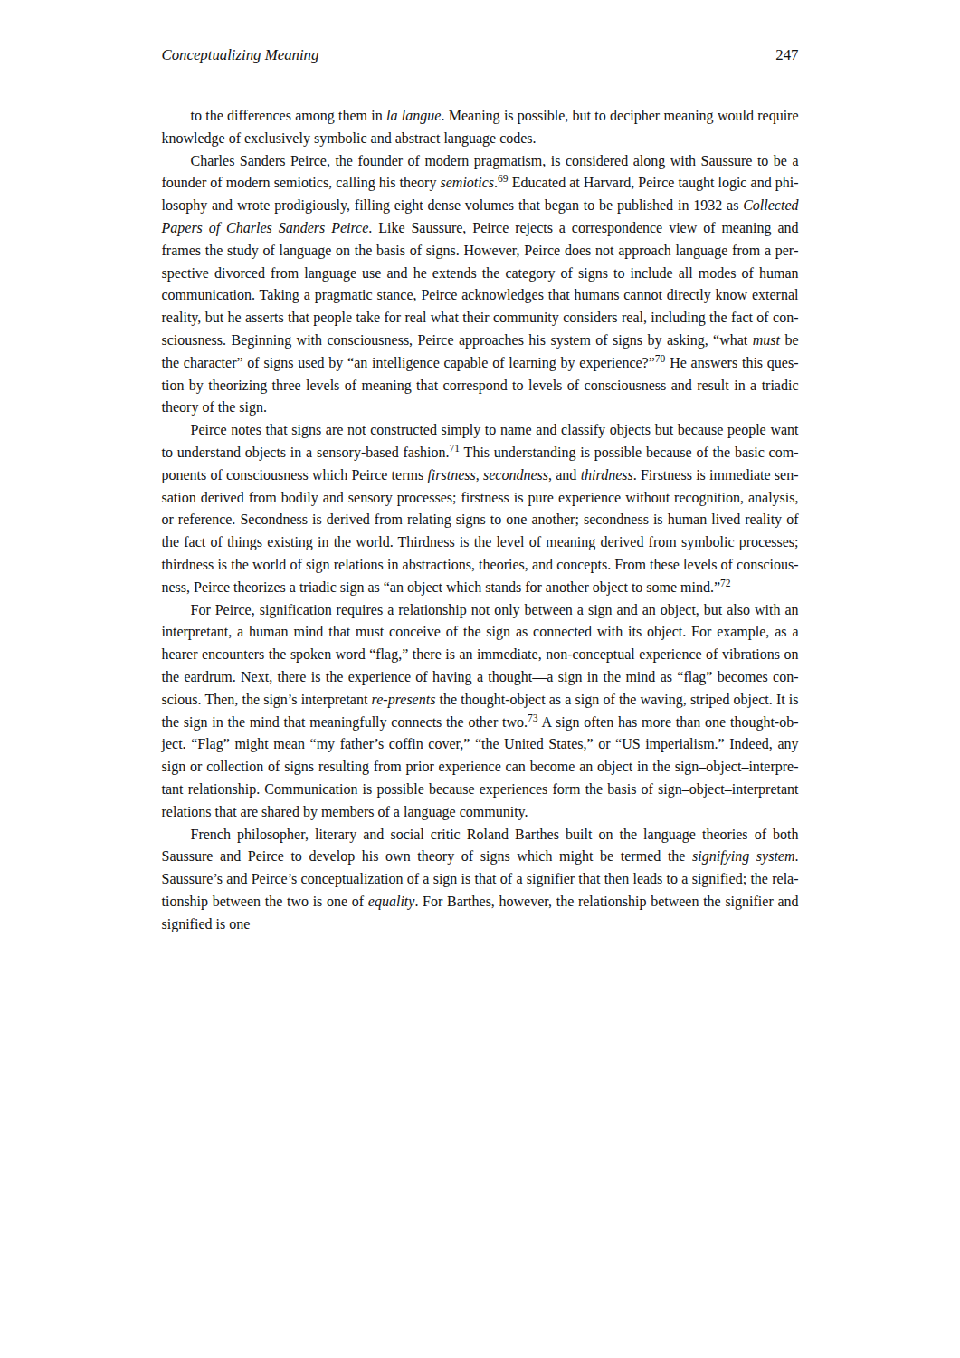Conceptualizing Meaning 247
to the differences among them in la langue. Meaning is possible, but to decipher meaning would require knowledge of exclusively symbolic and abstract language codes.
Charles Sanders Peirce, the founder of modern pragmatism, is considered along with Saussure to be a founder of modern semiotics, calling his theory semiotics.69 Educated at Harvard, Peirce taught logic and philosophy and wrote prodigiously, filling eight dense volumes that began to be published in 1932 as Collected Papers of Charles Sanders Peirce. Like Saussure, Peirce rejects a correspondence view of meaning and frames the study of language on the basis of signs. However, Peirce does not approach language from a perspective divorced from language use and he extends the category of signs to include all modes of human communication. Taking a pragmatic stance, Peirce acknowledges that humans cannot directly know external reality, but he asserts that people take for real what their community considers real, including the fact of consciousness. Beginning with consciousness, Peirce approaches his system of signs by asking, “what must be the character” of signs used by “an intelligence capable of learning by experience?”70 He answers this question by theorizing three levels of meaning that correspond to levels of consciousness and result in a triadic theory of the sign.
Peirce notes that signs are not constructed simply to name and classify objects but because people want to understand objects in a sensory-based fashion.71 This understanding is possible because of the basic components of consciousness which Peirce terms firstness, secondness, and thirdness. Firstness is immediate sensation derived from bodily and sensory processes; firstness is pure experience without recognition, analysis, or reference. Secondness is derived from relating signs to one another; secondness is human lived reality of the fact of things existing in the world. Thirdness is the level of meaning derived from symbolic processes; thirdness is the world of sign relations in abstractions, theories, and concepts. From these levels of consciousness, Peirce theorizes a triadic sign as “an object which stands for another object to some mind.”72
For Peirce, signification requires a relationship not only between a sign and an object, but also with an interpretant, a human mind that must conceive of the sign as connected with its object. For example, as a hearer encounters the spoken word “flag,” there is an immediate, non-conceptual experience of vibrations on the eardrum. Next, there is the experience of having a thought—a sign in the mind as “flag” becomes conscious. Then, the sign’s interpretant re-presents the thought-object as a sign of the waving, striped object. It is the sign in the mind that meaningfully connects the other two.73 A sign often has more than one thought-object. “Flag” might mean “my father’s coffin cover,” “the United States,” or “US imperialism.” Indeed, any sign or collection of signs resulting from prior experience can become an object in the sign–object–interpretant relationship. Communication is possible because experiences form the basis of sign–object–interpretant relations that are shared by members of a language community.
French philosopher, literary and social critic Roland Barthes built on the language theories of both Saussure and Peirce to develop his own theory of signs which might be termed the signifying system. Saussure’s and Peirce’s conceptualization of a sign is that of a signifier that then leads to a signified; the relationship between the two is one of equality. For Barthes, however, the relationship between the signifier and signified is one